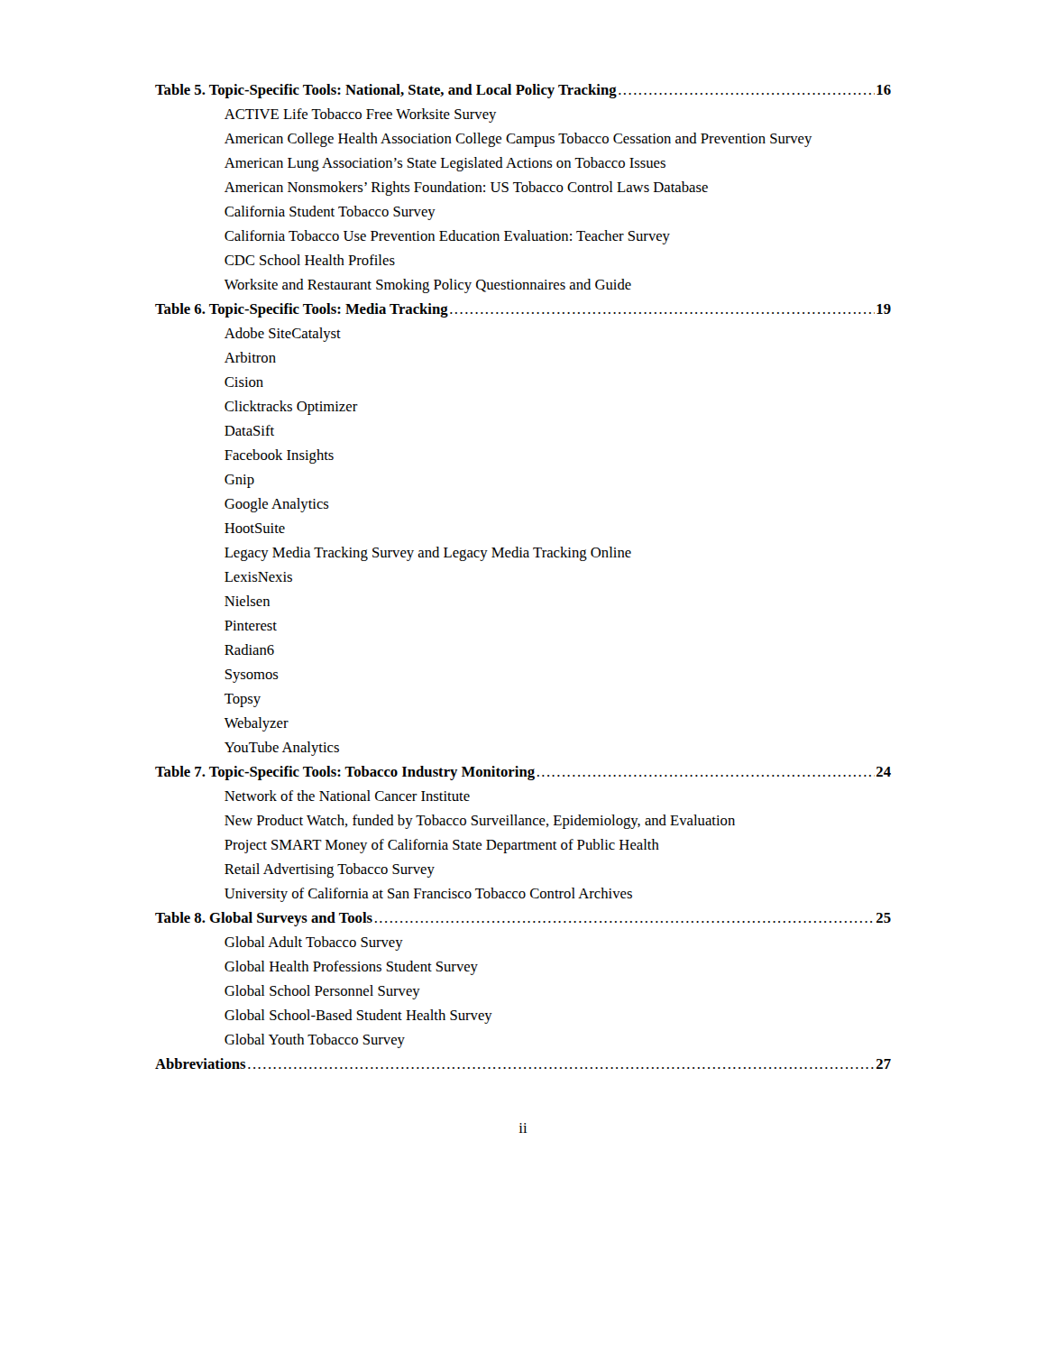Table 5. Topic-Specific Tools: National, State, and Local Policy Tracking ........................................................... 16
ACTIVE Life Tobacco Free Worksite Survey
American College Health Association College Campus Tobacco Cessation and Prevention Survey
American Lung Association’s State Legislated Actions on Tobacco Issues
American Nonsmokers’ Rights Foundation: US Tobacco Control Laws Database
California Student Tobacco Survey
California Tobacco Use Prevention Education Evaluation: Teacher Survey
CDC School Health Profiles
Worksite and Restaurant Smoking Policy Questionnaires and Guide
Table 6. Topic-Specific Tools: Media Tracking ......................................................................................................... 19
Adobe SiteCatalyst
Arbitron
Cision
Clicktracks Optimizer
DataSift
Facebook Insights
Gnip
Google Analytics
HootSuite
Legacy Media Tracking Survey and Legacy Media Tracking Online
LexisNexis
Nielsen
Pinterest
Radian6
Sysomos
Topsy
Webalyzer
YouTube Analytics
Table 7. Topic-Specific Tools: Tobacco Industry Monitoring ................................................................................... 24
Network of the National Cancer Institute
New Product Watch, funded by Tobacco Surveillance, Epidemiology, and Evaluation
Project SMART Money of California State Department of Public Health
Retail Advertising Tobacco Survey
University of California at San Francisco Tobacco Control Archives
Table 8. Global Surveys and Tools ............................................................................................................................. 25
Global Adult Tobacco Survey
Global Health Professions Student Survey
Global School Personnel Survey
Global School-Based Student Health Survey
Global Youth Tobacco Survey
Abbreviations ................................................................................................................................................................. 27
ii